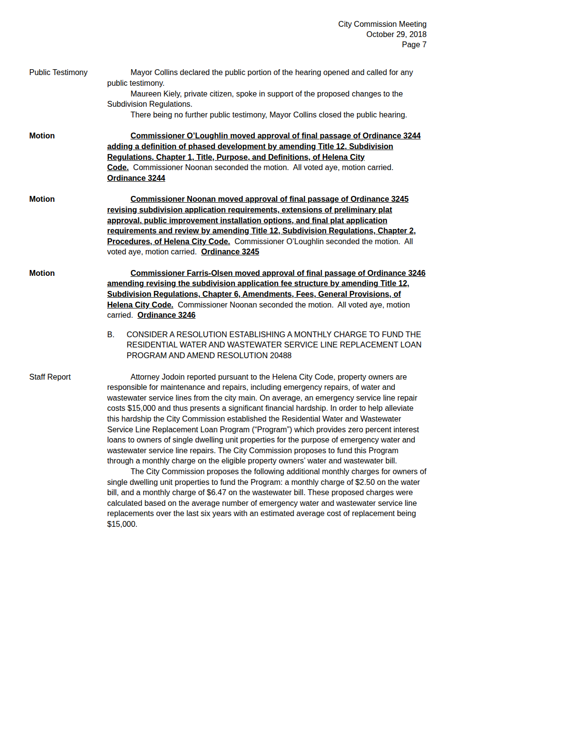City Commission Meeting
October 29, 2018
Page 7
Public Testimony
Mayor Collins declared the public portion of the hearing opened and called for any public testimony.
Maureen Kiely, private citizen, spoke in support of the proposed changes to the Subdivision Regulations.
There being no further public testimony, Mayor Collins closed the public hearing.
Motion
Commissioner O’Loughlin moved approval of final passage of Ordinance 3244 adding a definition of phased development by amending Title 12, Subdivision Regulations, Chapter 1, Title, Purpose, and Definitions, of Helena City Code. Commissioner Noonan seconded the motion. All voted aye, motion carried. Ordinance 3244
Motion
Commissioner Noonan moved approval of final passage of Ordinance 3245 revising subdivision application requirements, extensions of preliminary plat approval, public improvement installation options, and final plat application requirements and review by amending Title 12, Subdivision Regulations, Chapter 2, Procedures, of Helena City Code. Commissioner O’Loughlin seconded the motion. All voted aye, motion carried. Ordinance 3245
Motion
Commissioner Farris-Olsen moved approval of final passage of Ordinance 3246 amending revising the subdivision application fee structure by amending Title 12, Subdivision Regulations, Chapter 6, Amendments, Fees, General Provisions, of Helena City Code. Commissioner Noonan seconded the motion. All voted aye, motion carried. Ordinance 3246
B.
CONSIDER A RESOLUTION ESTABLISHING A MONTHLY CHARGE TO FUND THE RESIDENTIAL WATER AND WASTEWATER SERVICE LINE REPLACEMENT LOAN PROGRAM AND AMEND RESOLUTION 20488
Staff Report
Attorney Jodoin reported pursuant to the Helena City Code, property owners are responsible for maintenance and repairs, including emergency repairs, of water and wastewater service lines from the city main. On average, an emergency service line repair costs $15,000 and thus presents a significant financial hardship. In order to help alleviate this hardship the City Commission established the Residential Water and Wastewater Service Line Replacement Loan Program (“Program”) which provides zero percent interest loans to owners of single dwelling unit properties for the purpose of emergency water and wastewater service line repairs. The City Commission proposes to fund this Program through a monthly charge on the eligible property owners’ water and wastewater bill.
The City Commission proposes the following additional monthly charges for owners of single dwelling unit properties to fund the Program: a monthly charge of $2.50 on the water bill, and a monthly charge of $6.47 on the wastewater bill. These proposed charges were calculated based on the average number of emergency water and wastewater service line replacements over the last six years with an estimated average cost of replacement being $15,000.